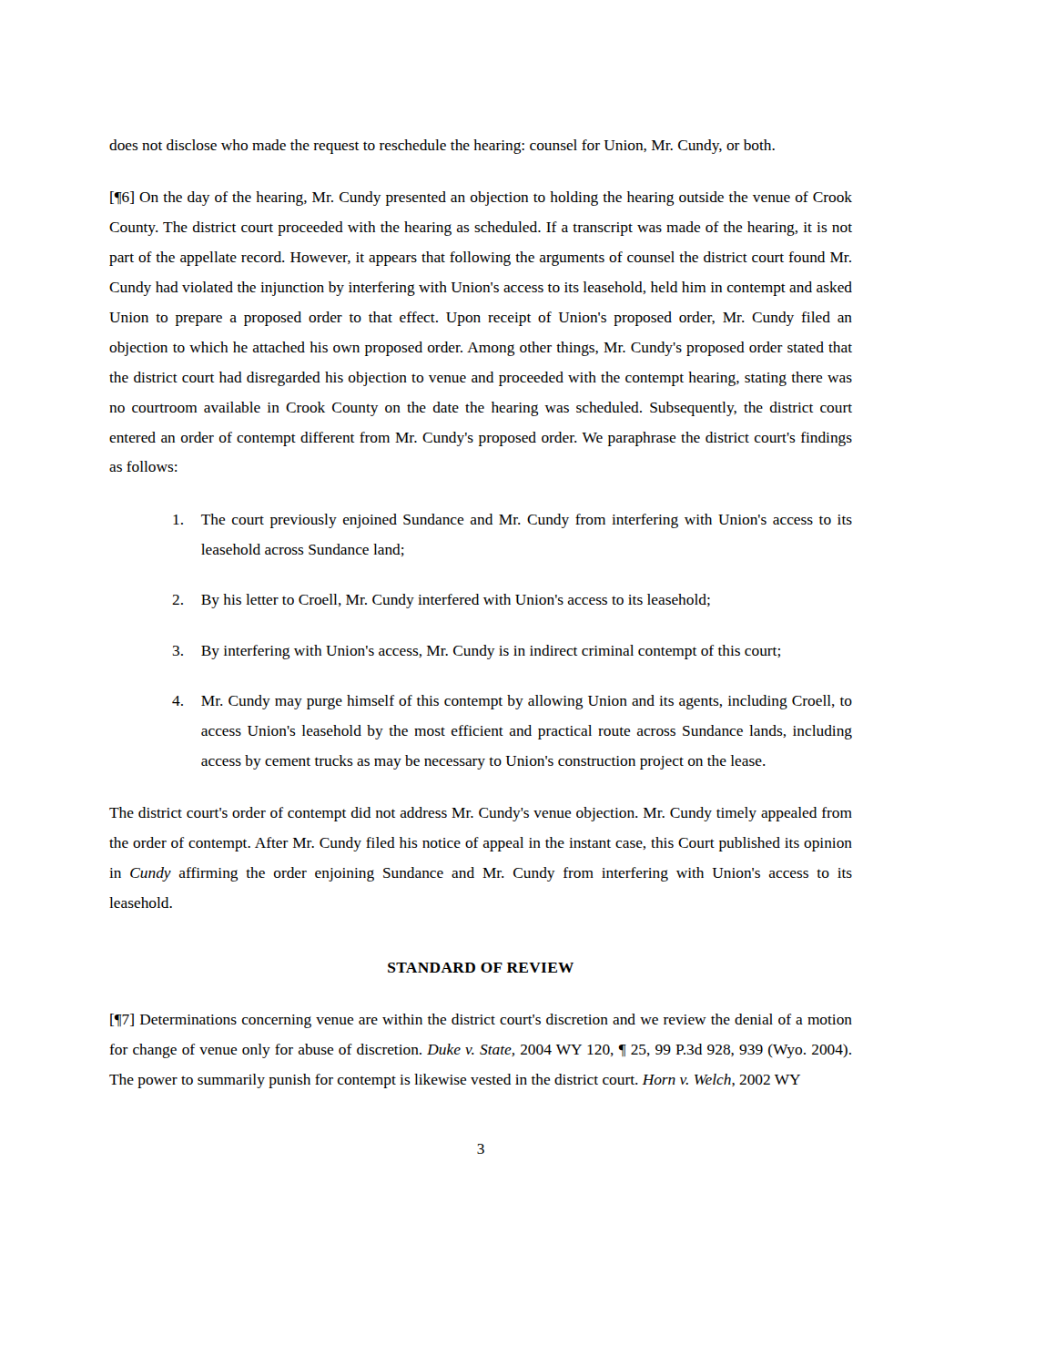does not disclose who made the request to reschedule the hearing: counsel for Union, Mr. Cundy, or both.
[¶6] On the day of the hearing, Mr. Cundy presented an objection to holding the hearing outside the venue of Crook County. The district court proceeded with the hearing as scheduled. If a transcript was made of the hearing, it is not part of the appellate record. However, it appears that following the arguments of counsel the district court found Mr. Cundy had violated the injunction by interfering with Union's access to its leasehold, held him in contempt and asked Union to prepare a proposed order to that effect. Upon receipt of Union's proposed order, Mr. Cundy filed an objection to which he attached his own proposed order. Among other things, Mr. Cundy's proposed order stated that the district court had disregarded his objection to venue and proceeded with the contempt hearing, stating there was no courtroom available in Crook County on the date the hearing was scheduled. Subsequently, the district court entered an order of contempt different from Mr. Cundy's proposed order. We paraphrase the district court's findings as follows:
The court previously enjoined Sundance and Mr. Cundy from interfering with Union's access to its leasehold across Sundance land;
By his letter to Croell, Mr. Cundy interfered with Union's access to its leasehold;
By interfering with Union's access, Mr. Cundy is in indirect criminal contempt of this court;
Mr. Cundy may purge himself of this contempt by allowing Union and its agents, including Croell, to access Union's leasehold by the most efficient and practical route across Sundance lands, including access by cement trucks as may be necessary to Union's construction project on the lease.
The district court's order of contempt did not address Mr. Cundy's venue objection. Mr. Cundy timely appealed from the order of contempt. After Mr. Cundy filed his notice of appeal in the instant case, this Court published its opinion in Cundy affirming the order enjoining Sundance and Mr. Cundy from interfering with Union's access to its leasehold.
STANDARD OF REVIEW
[¶7] Determinations concerning venue are within the district court's discretion and we review the denial of a motion for change of venue only for abuse of discretion. Duke v. State, 2004 WY 120, ¶ 25, 99 P.3d 928, 939 (Wyo. 2004). The power to summarily punish for contempt is likewise vested in the district court. Horn v. Welch, 2002 WY
3